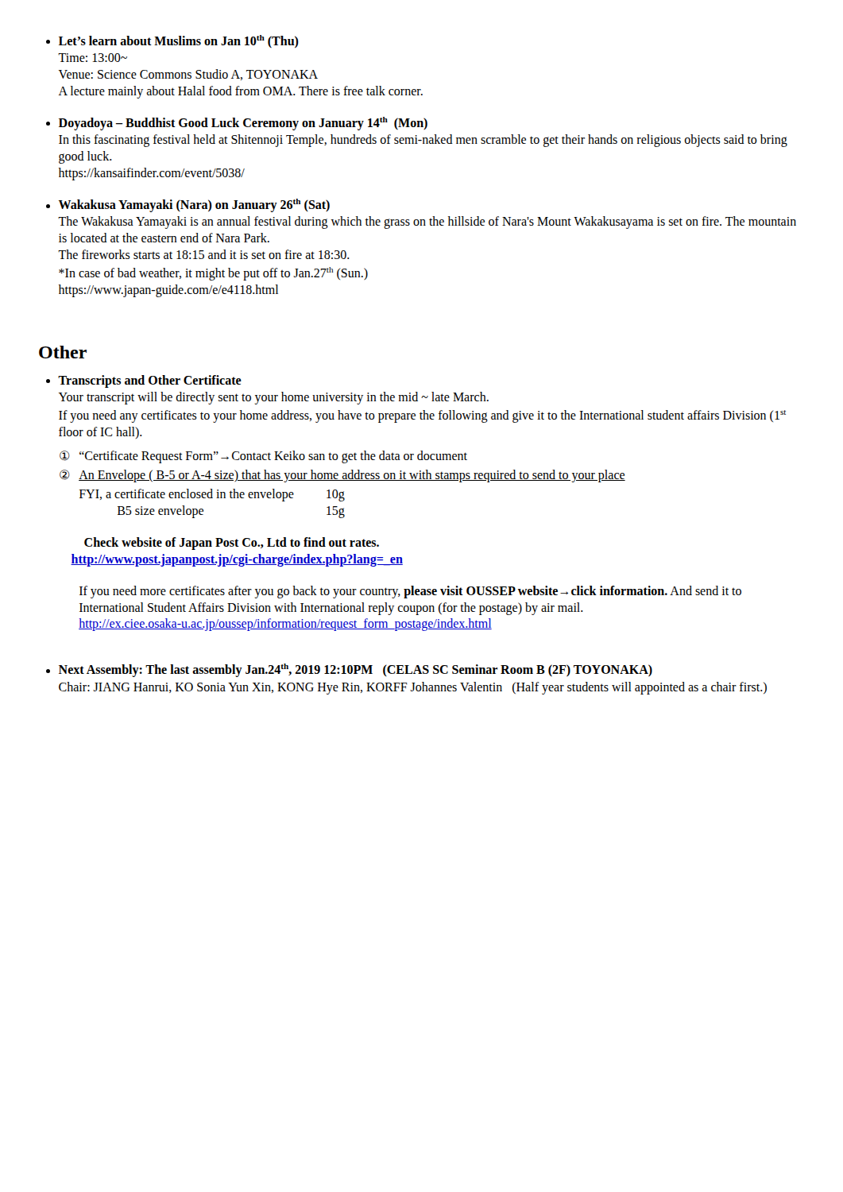Let’s learn about Muslims on Jan 10th (Thu)
Time: 13:00~
Venue: Science Commons Studio A, TOYONAKA
A lecture mainly about Halal food from OMA. There is free talk corner.
Doyadoya – Buddhist Good Luck Ceremony on January 14th (Mon)
In this fascinating festival held at Shitennoji Temple, hundreds of semi-naked men scramble to get their hands on religious objects said to bring good luck.
https://kansaifinder.com/event/5038/
Wakakusa Yamayaki (Nara) on January 26th (Sat)
The Wakakusa Yamayaki is an annual festival during which the grass on the hillside of Nara's Mount Wakakusayama is set on fire. The mountain is located at the eastern end of Nara Park.
The fireworks starts at 18:15 and it is set on fire at 18:30.
*In case of bad weather, it might be put off to Jan.27th (Sun.)
https://www.japan-guide.com/e/e4118.html
Other
Transcripts and Other Certificate
Your transcript will be directly sent to your home university in the mid ~ late March.
If you need any certificates to your home address, you have to prepare the following and give it to the International student affairs Division (1st floor of IC hall).
“Certificate Request Form”→Contact Keiko san to get the data or document
An Envelope ( B-5 or A-4 size) that has your home address on it with stamps required to send to your place
| FYI, a certificate enclosed in the envelope | 10g |
| B5 size envelope | 15g |
Check website of Japan Post Co., Ltd to find out rates.
http://www.post.japanpost.jp/cgi-charge/index.php?lang=_en
If you need more certificates after you go back to your country, please visit OUSSEP website→click information. And send it to International Student Affairs Division with International reply coupon (for the postage) by air mail.
http://ex.ciee.osaka-u.ac.jp/oussep/information/request_form_postage/index.html
Next Assembly: The last assembly Jan.24th, 2019 12:10PM (CELAS SC Seminar Room B (2F) TOYONAKA)
Chair: JIANG Hanrui, KO Sonia Yun Xin, KONG Hye Rin, KORFF Johannes Valentin (Half year students will appointed as a chair first.)